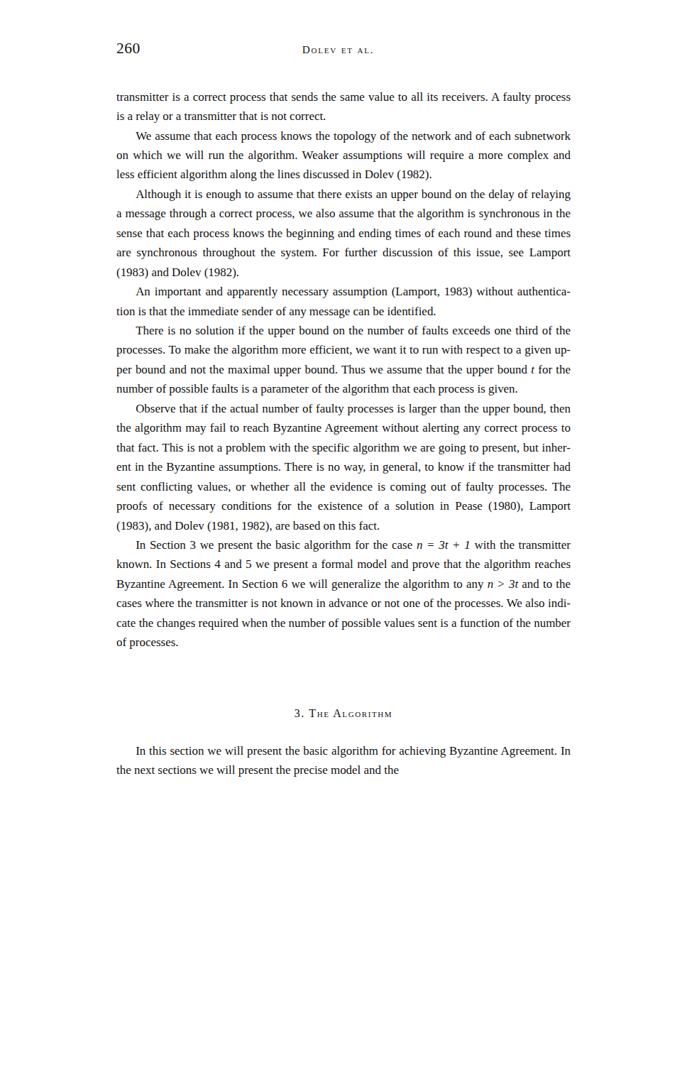260 Dolev et al.
transmitter is a correct process that sends the same value to all its receivers. A faulty process is a relay or a transmitter that is not correct.
We assume that each process knows the topology of the network and of each subnetwork on which we will run the algorithm. Weaker assumptions will require a more complex and less efficient algorithm along the lines discussed in Dolev (1982).
Although it is enough to assume that there exists an upper bound on the delay of relaying a message through a correct process, we also assume that the algorithm is synchronous in the sense that each process knows the beginning and ending times of each round and these times are synchronous throughout the system. For further discussion of this issue, see Lamport (1983) and Dolev (1982).
An important and apparently necessary assumption (Lamport, 1983) without authentication is that the immediate sender of any message can be identified.
There is no solution if the upper bound on the number of faults exceeds one third of the processes. To make the algorithm more efficient, we want it to run with respect to a given upper bound and not the maximal upper bound. Thus we assume that the upper bound t for the number of possible faults is a parameter of the algorithm that each process is given.
Observe that if the actual number of faulty processes is larger than the upper bound, then the algorithm may fail to reach Byzantine Agreement without alerting any correct process to that fact. This is not a problem with the specific algorithm we are going to present, but inherent in the Byzantine assumptions. There is no way, in general, to know if the transmitter had sent conflicting values, or whether all the evidence is coming out of faulty processes. The proofs of necessary conditions for the existence of a solution in Pease (1980), Lamport (1983), and Dolev (1981, 1982), are based on this fact.
In Section 3 we present the basic algorithm for the case n = 3t + 1 with the transmitter known. In Sections 4 and 5 we present a formal model and prove that the algorithm reaches Byzantine Agreement. In Section 6 we will generalize the algorithm to any n > 3t and to the cases where the transmitter is not known in advance or not one of the processes. We also indicate the changes required when the number of possible values sent is a function of the number of processes.
3. The Algorithm
In this section we will present the basic algorithm for achieving Byzantine Agreement. In the next sections we will present the precise model and the